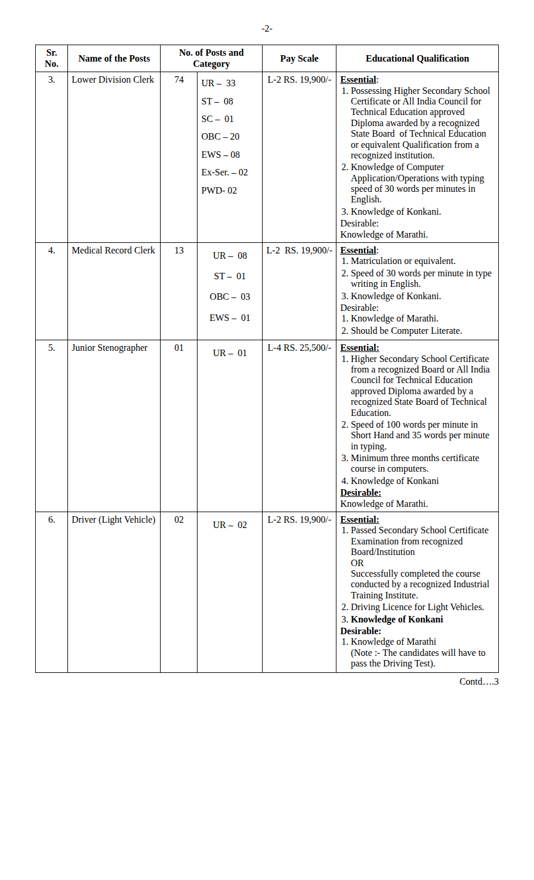-2-
| Sr. No. | Name of the Posts | No. of Posts and Category | Pay Scale | Educational Qualification |
| --- | --- | --- | --- | --- |
| 3. | Lower Division Clerk | 74 | UR – 33 ST – 08 SC – 01 OBC – 20 EWS – 08 Ex-Ser. – 02 PWD- 02 | L-2 RS. 19,900/- | Essential : Possessing Higher Secondary School Certificate or All India Council for Technical Education approved Diploma awarded by a recognized State Board of Technical Education or equivalent Qualification from a recognized institution. Knowledge of Computer Application/Operations with typing speed of 30 words per minutes in English. Knowledge of Konkani. Desirable: Knowledge of Marathi. |
| 4. | Medical Record Clerk | 13 | UR – 08 ST – 01 OBC – 03 EWS – 01 | L-2 RS. 19,900/- | Essential : Matriculation or equivalent. Speed of 30 words per minute in type writing in English. Knowledge of Konkani. Desirable: Knowledge of Marathi. Should be Computer Literate. |
| 5. | Junior Stenographer | 01 | UR – 01 | L-4 RS. 25,500/- | Essential: Higher Secondary School Certificate from a recognized Board or All India Council for Technical Education approved Diploma awarded by a recognized State Board of Technical Education. Speed of 100 words per minute in Short Hand and 35 words per minute in typing. Minimum three months certificate course in computers. Knowledge of Konkani Desirable: Knowledge of Marathi. |
| 6. | Driver (Light Vehicle) | 02 | UR – 02 | L-2 RS. 19,900/- | Essential: Passed Secondary School Certificate Examination from recognized Board/Institution OR Successfully completed the course conducted by a recognized Industrial Training Institute. Driving Licence for Light Vehicles. Knowledge of Konkani Desirable: Knowledge of Marathi (Note :- The candidates will have to pass the Driving Test). |
Contd….3